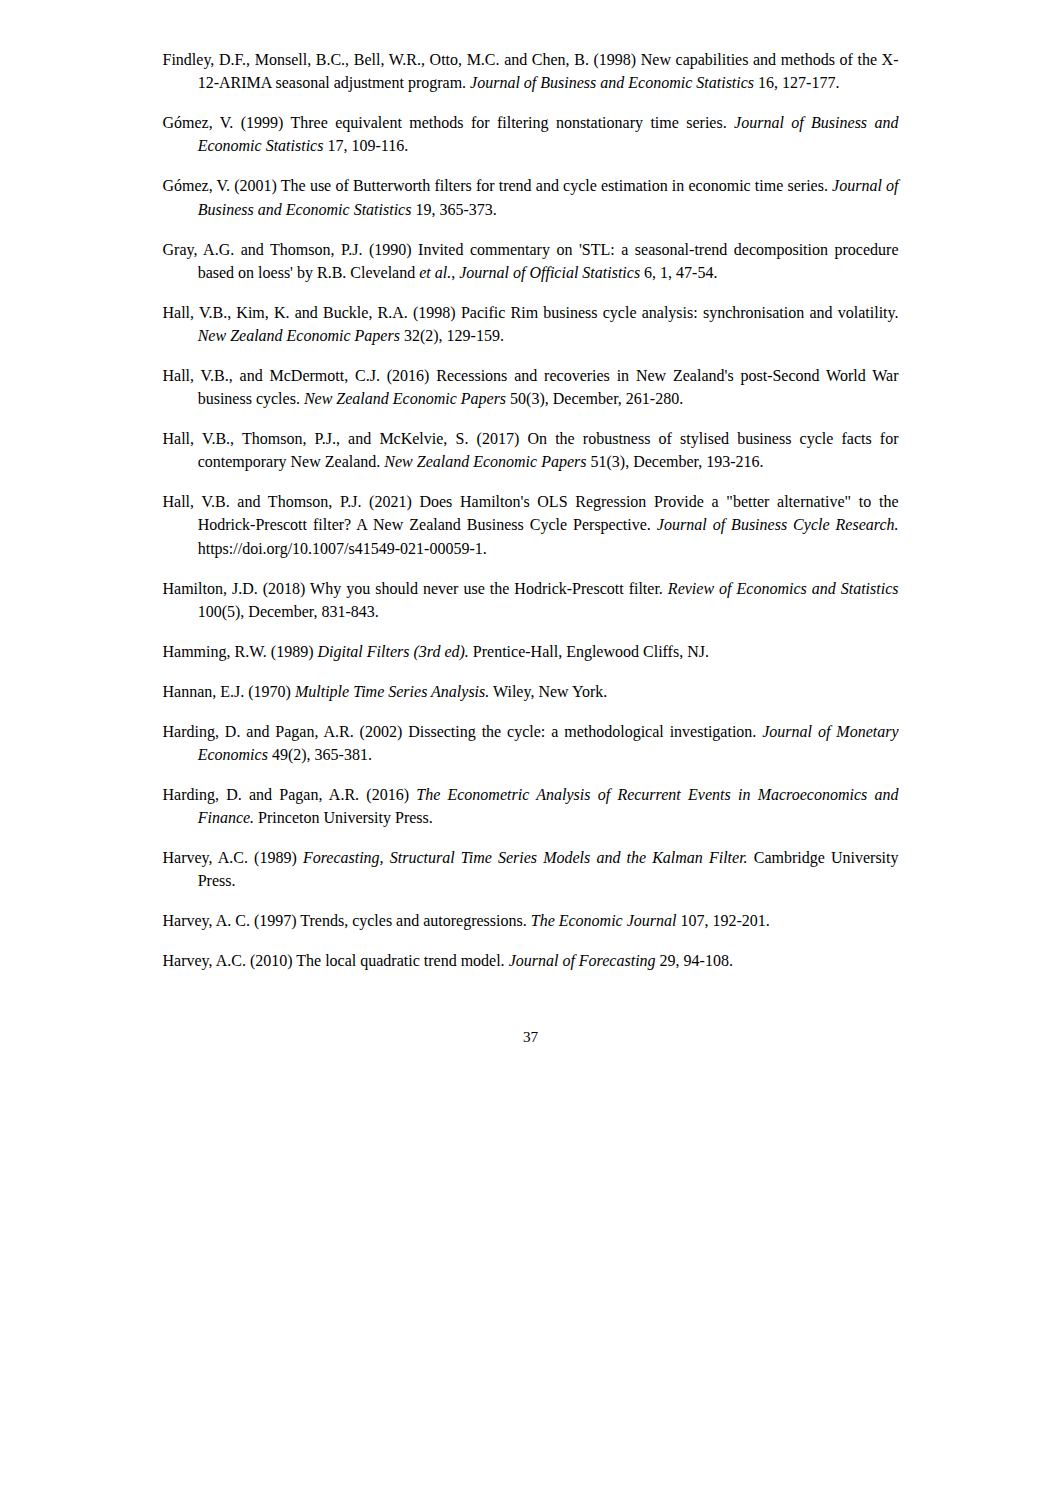Findley, D.F., Monsell, B.C., Bell, W.R., Otto, M.C. and Chen, B. (1998) New capabilities and methods of the X-12-ARIMA seasonal adjustment program. Journal of Business and Economic Statistics 16, 127-177.
Gómez, V. (1999) Three equivalent methods for filtering nonstationary time series. Journal of Business and Economic Statistics 17, 109-116.
Gómez, V. (2001) The use of Butterworth filters for trend and cycle estimation in economic time series. Journal of Business and Economic Statistics 19, 365-373.
Gray, A.G. and Thomson, P.J. (1990) Invited commentary on 'STL: a seasonal-trend decomposition procedure based on loess' by R.B. Cleveland et al., Journal of Official Statistics 6, 1, 47-54.
Hall, V.B., Kim, K. and Buckle, R.A. (1998) Pacific Rim business cycle analysis: synchronisation and volatility. New Zealand Economic Papers 32(2), 129-159.
Hall, V.B., and McDermott, C.J. (2016) Recessions and recoveries in New Zealand's post-Second World War business cycles. New Zealand Economic Papers 50(3), December, 261-280.
Hall, V.B., Thomson, P.J., and McKelvie, S. (2017) On the robustness of stylised business cycle facts for contemporary New Zealand. New Zealand Economic Papers 51(3), December, 193-216.
Hall, V.B. and Thomson, P.J. (2021) Does Hamilton's OLS Regression Provide a "better alternative" to the Hodrick-Prescott filter? A New Zealand Business Cycle Perspective. Journal of Business Cycle Research. https://doi.org/10.1007/s41549-021-00059-1.
Hamilton, J.D. (2018) Why you should never use the Hodrick-Prescott filter. Review of Economics and Statistics 100(5), December, 831-843.
Hamming, R.W. (1989) Digital Filters (3rd ed). Prentice-Hall, Englewood Cliffs, NJ.
Hannan, E.J. (1970) Multiple Time Series Analysis. Wiley, New York.
Harding, D. and Pagan, A.R. (2002) Dissecting the cycle: a methodological investigation. Journal of Monetary Economics 49(2), 365-381.
Harding, D. and Pagan, A.R. (2016) The Econometric Analysis of Recurrent Events in Macroeconomics and Finance. Princeton University Press.
Harvey, A.C. (1989) Forecasting, Structural Time Series Models and the Kalman Filter. Cambridge University Press.
Harvey, A. C. (1997) Trends, cycles and autoregressions. The Economic Journal 107, 192-201.
Harvey, A.C. (2010) The local quadratic trend model. Journal of Forecasting 29, 94-108.
37